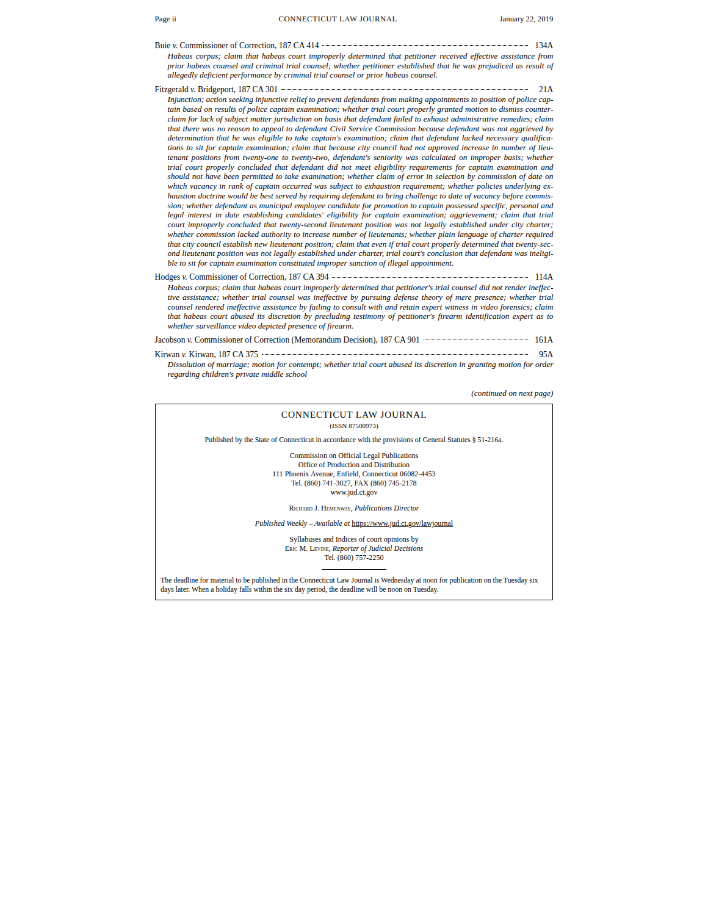Page ii
CONNECTICUT LAW JOURNAL
January 22, 2019
Buie v. Commissioner of Correction, 187 CA 414 134A
Habeas corpus; claim that habeas court improperly determined that petitioner received effective assistance from prior habeas counsel and criminal trial counsel; whether petitioner established that he was prejudiced as result of allegedly deficient performance by criminal trial counsel or prior habeas counsel.
Fitzgerald v. Bridgeport, 187 CA 301 21A
Injunction; action seeking injunctive relief to prevent defendants from making appointments to position of police captain based on results of police captain examination; whether trial court properly granted motion to dismiss counterclaim for lack of subject matter jurisdiction on basis that defendant failed to exhaust administrative remedies; claim that there was no reason to appeal to defendant Civil Service Commission because defendant was not aggrieved by determination that he was eligible to take captain's examination; claim that defendant lacked necessary qualifications to sit for captain examination; claim that because city council had not approved increase in number of lieutenant positions from twenty-one to twenty-two, defendant's seniority was calculated on improper basis; whether trial court properly concluded that defendant did not meet eligibility requirements for captain examination and should not have been permitted to take examination; whether claim of error in selection by commission of date on which vacancy in rank of captain occurred was subject to exhaustion requirement; whether policies underlying exhaustion doctrine would be best served by requiring defendant to bring challenge to date of vacancy before commission; whether defendant as municipal employee candidate for promotion to captain possessed specific, personal and legal interest in date establishing candidates' eligibility for captain examination; aggrievement; claim that trial court improperly concluded that twenty-second lieutenant position was not legally established under city charter; whether commission lacked authority to increase number of lieutenants; whether plain language of charter required that city council establish new lieutenant position; claim that even if trial court properly determined that twenty-second lieutenant position was not legally established under charter, trial court's conclusion that defendant was ineligible to sit for captain examination constituted improper sanction of illegal appointment.
Hodges v. Commissioner of Correction, 187 CA 394 114A
Habeas corpus; claim that habeas court improperly determined that petitioner's trial counsel did not render ineffective assistance; whether trial counsel was ineffective by pursuing defense theory of mere presence; whether trial counsel rendered ineffective assistance by failing to consult with and retain expert witness in video forensics; claim that habeas court abused its discretion by precluding testimony of petitioner's firearm identification expert as to whether surveillance video depicted presence of firearm.
Jacobson v. Commissioner of Correction (Memorandum Decision), 187 CA 901 161A
Kirwan v. Kirwan, 187 CA 375 95A
Dissolution of marriage; motion for contempt; whether trial court abused its discretion in granting motion for order regarding children's private middle school
(continued on next page)
CONNECTICUT LAW JOURNAL
(ISSN 87500973)
Published by the State of Connecticut in accordance with the provisions of General Statutes § 51-216a.
Commission on Official Legal Publications
Office of Production and Distribution
111 Phoenix Avenue, Enfield, Connecticut 06082-4453
Tel. (860) 741-3027, FAX (860) 745-2178
www.jud.ct.gov
Richard J. Hemenway, Publications Director
Published Weekly – Available at https://www.jud.ct.gov/lawjournal
Syllabuses and Indices of court opinions by
Eric M. Levine, Reporter of Judicial Decisions
Tel. (860) 757-2250
The deadline for material to be published in the Connecticut Law Journal is Wednesday at noon for publication on the Tuesday six days later. When a holiday falls within the six day period, the deadline will be noon on Tuesday.